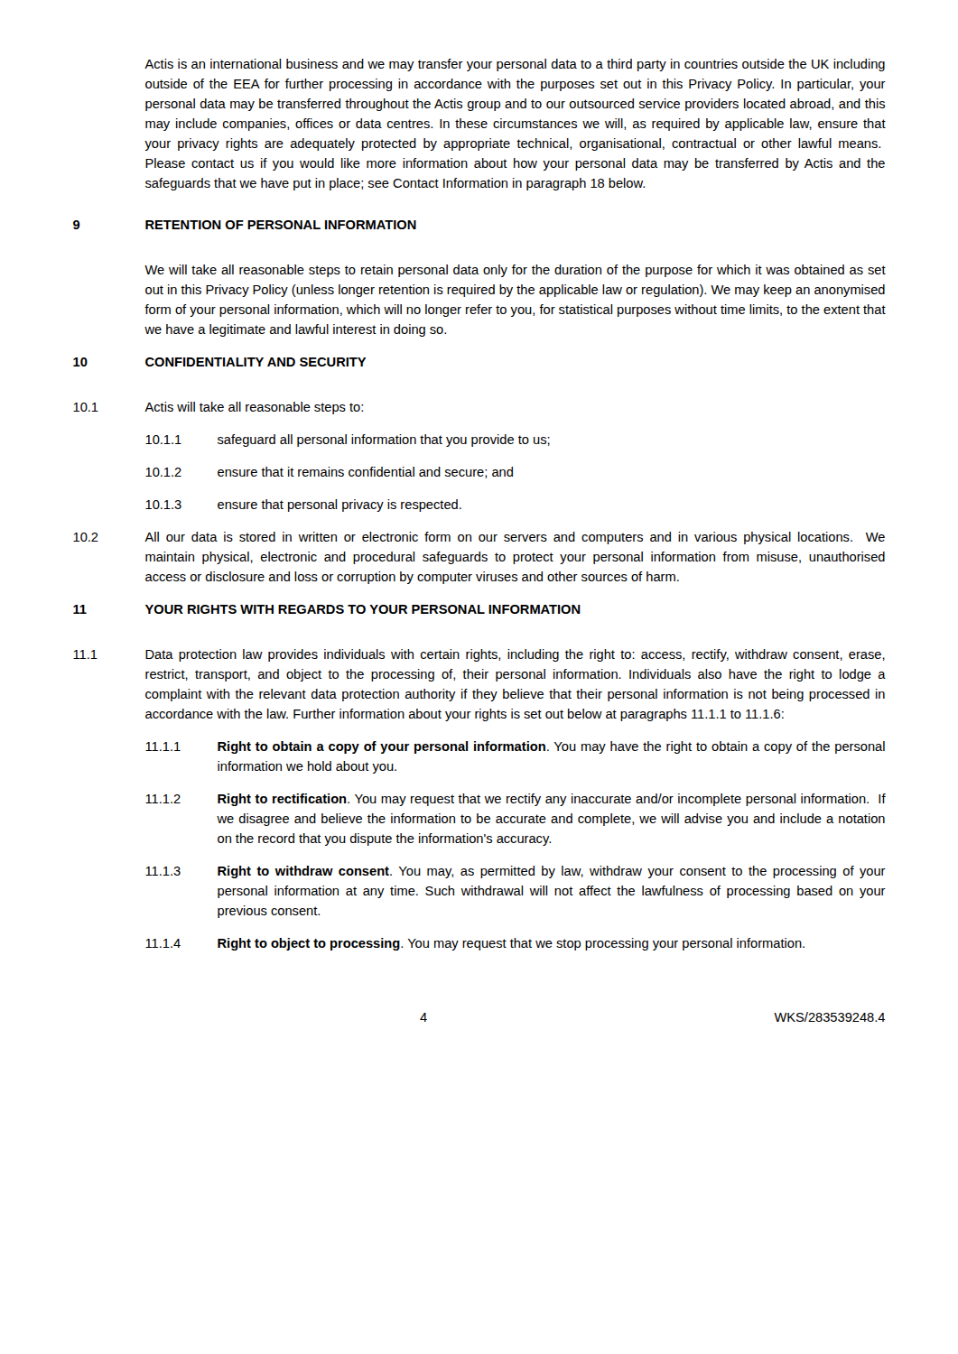Actis is an international business and we may transfer your personal data to a third party in countries outside the UK including outside of the EEA for further processing in accordance with the purposes set out in this Privacy Policy. In particular, your personal data may be transferred throughout the Actis group and to our outsourced service providers located abroad, and this may include companies, offices or data centres. In these circumstances we will, as required by applicable law, ensure that your privacy rights are adequately protected by appropriate technical, organisational, contractual or other lawful means. Please contact us if you would like more information about how your personal data may be transferred by Actis and the safeguards that we have put in place; see Contact Information in paragraph 18 below.
9
Retention of personal information
We will take all reasonable steps to retain personal data only for the duration of the purpose for which it was obtained as set out in this Privacy Policy (unless longer retention is required by the applicable law or regulation). We may keep an anonymised form of your personal information, which will no longer refer to you, for statistical purposes without time limits, to the extent that we have a legitimate and lawful interest in doing so.
10
Confidentiality and security
10.1
Actis will take all reasonable steps to:
10.1.1
safeguard all personal information that you provide to us;
10.1.2
ensure that it remains confidential and secure; and
10.1.3
ensure that personal privacy is respected.
10.2
All our data is stored in written or electronic form on our servers and computers and in various physical locations. We maintain physical, electronic and procedural safeguards to protect your personal information from misuse, unauthorised access or disclosure and loss or corruption by computer viruses and other sources of harm.
11
Your rights with regards to your personal information
11.1
Data protection law provides individuals with certain rights, including the right to: access, rectify, withdraw consent, erase, restrict, transport, and object to the processing of, their personal information. Individuals also have the right to lodge a complaint with the relevant data protection authority if they believe that their personal information is not being processed in accordance with the law. Further information about your rights is set out below at paragraphs 11.1.1 to 11.1.6:
11.1.1
Right to obtain a copy of your personal information. You may have the right to obtain a copy of the personal information we hold about you.
11.1.2
Right to rectification. You may request that we rectify any inaccurate and/or incomplete personal information. If we disagree and believe the information to be accurate and complete, we will advise you and include a notation on the record that you dispute the information's accuracy.
11.1.3
Right to withdraw consent. You may, as permitted by law, withdraw your consent to the processing of your personal information at any time. Such withdrawal will not affect the lawfulness of processing based on your previous consent.
11.1.4
Right to object to processing. You may request that we stop processing your personal information.
4
WKS/283539248.4